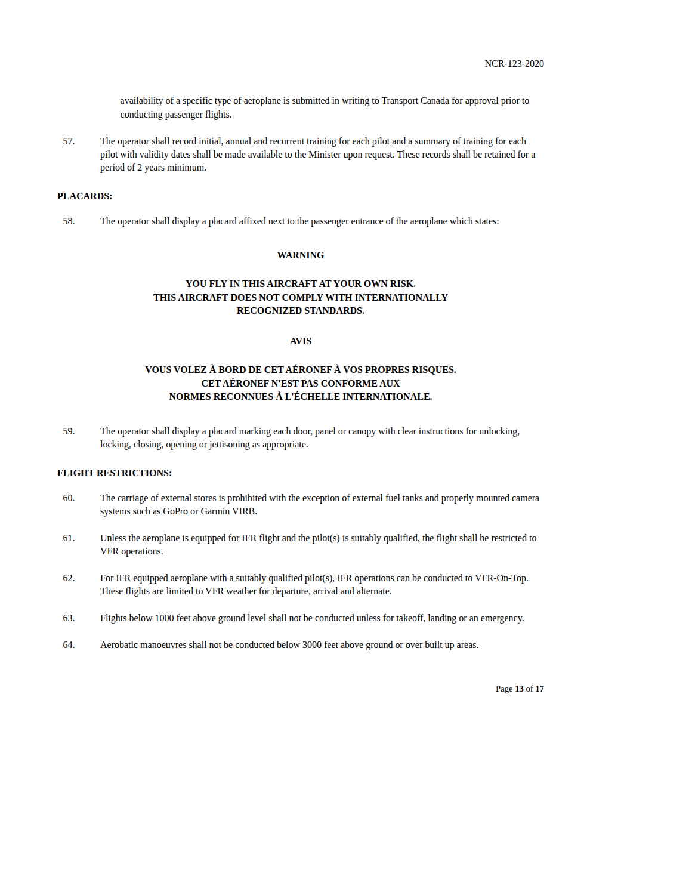NCR-123-2020
availability of a specific type of aeroplane is submitted in writing to Transport Canada for approval prior to conducting passenger flights.
57.
The operator shall record initial, annual and recurrent training for each pilot and a summary of training for each pilot with validity dates shall be made available to the Minister upon request. These records shall be retained for a period of 2 years minimum.
PLACARDS:
58.
The operator shall display a placard affixed next to the passenger entrance of the aeroplane which states:
WARNING
YOU FLY IN THIS AIRCRAFT AT YOUR OWN RISK.
THIS AIRCRAFT DOES NOT COMPLY WITH INTERNATIONALLY
RECOGNIZED STANDARDS.
AVIS
VOUS VOLEZ À BORD DE CET AÉRONEF À VOS PROPRES RISQUES.
CET AÉRONEF N'EST PAS CONFORME AUX
NORMES RECONNUES À L'ÉCHELLE INTERNATIONALE.
59.
The operator shall display a placard marking each door, panel or canopy with clear instructions for unlocking, locking, closing, opening or jettisoning as appropriate.
FLIGHT RESTRICTIONS:
60.
The carriage of external stores is prohibited with the exception of external fuel tanks and properly mounted camera systems such as GoPro or Garmin VIRB.
61.
Unless the aeroplane is equipped for IFR flight and the pilot(s) is suitably qualified, the flight shall be restricted to VFR operations.
62.
For IFR equipped aeroplane with a suitably qualified pilot(s), IFR operations can be conducted to VFR-On-Top. These flights are limited to VFR weather for departure, arrival and alternate.
63.
Flights below 1000 feet above ground level shall not be conducted unless for takeoff, landing or an emergency.
64.
Aerobatic manoeuvres shall not be conducted below 3000 feet above ground or over built up areas.
Page 13 of 17